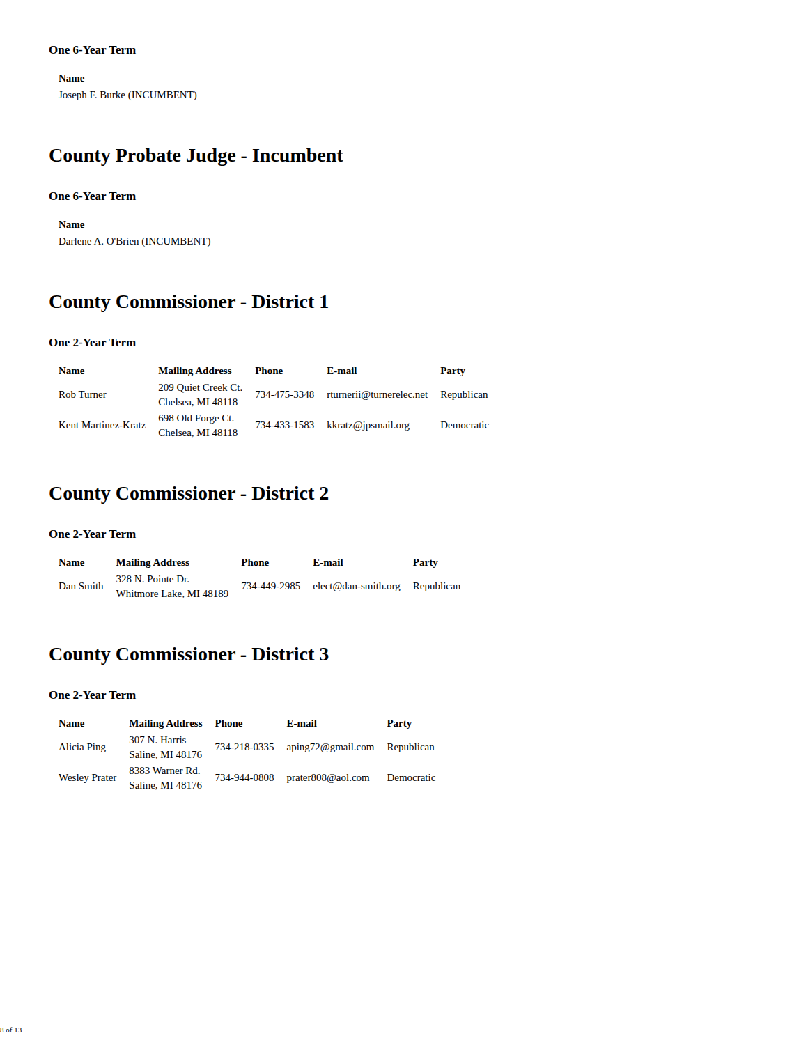One 6-Year Term
| Name |
| --- |
| Joseph F. Burke (INCUMBENT) |
County Probate Judge - Incumbent
One 6-Year Term
| Name |
| --- |
| Darlene A. O'Brien (INCUMBENT) |
County Commissioner - District 1
One 2-Year Term
| Name | Mailing Address | Phone | E-mail | Party |
| --- | --- | --- | --- | --- |
| Rob Turner | 209 Quiet Creek Ct. Chelsea, MI 48118 | 734-475-3348 | rturnerii@turnerelec.net | Republican |
| Kent Martinez-Kratz | 698 Old Forge Ct. Chelsea, MI 48118 | 734-433-1583 | kkratz@jpsmail.org | Democratic |
County Commissioner - District 2
One 2-Year Term
| Name | Mailing Address | Phone | E-mail | Party |
| --- | --- | --- | --- | --- |
| Dan Smith | 328 N. Pointe Dr. Whitmore Lake, MI 48189 | 734-449-2985 | elect@dan-smith.org | Republican |
County Commissioner - District 3
One 2-Year Term
| Name | Mailing Address | Phone | E-mail | Party |
| --- | --- | --- | --- | --- |
| Alicia Ping | 307 N. Harris Saline, MI 48176 | 734-218-0335 | aping72@gmail.com | Republican |
| Wesley Prater | 8383 Warner Rd. Saline, MI 48176 | 734-944-0808 | prater808@aol.com | Democratic |
8 of 13